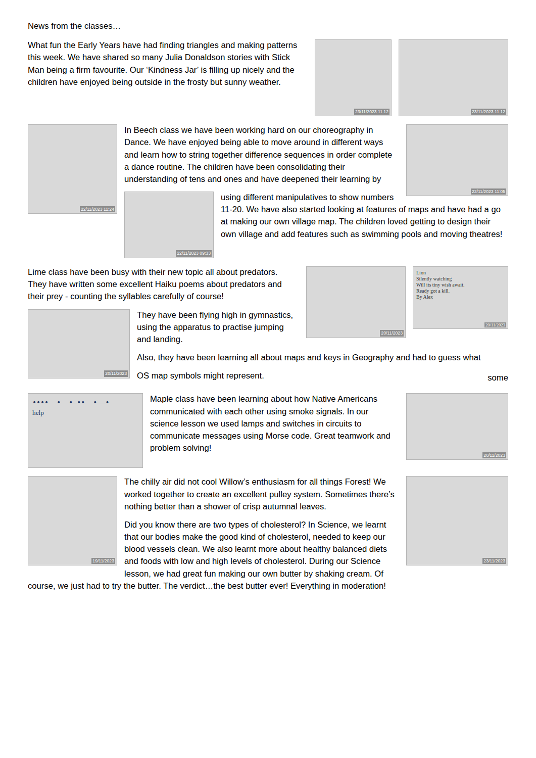News from the classes…
23/11/2023 11:12
23/11/2023 11:12
What fun the Early Years have had finding triangles and making patterns this week. We have shared so many Julia Donaldson stories with Stick Man being a firm favourite. Our ‘Kindness Jar’ is filling up nicely and the children have enjoyed being outside in the frosty but sunny weather.
22/11/2023 11:24
22/11/2023 11:05
In Beech class we have been working hard on our choreography in Dance. We have enjoyed being able to move around in different ways and learn how to string together difference sequences in order complete a dance routine. The children have been consolidating their understanding of tens and ones and have deepened their learning by
22/11/2023 09:33
using different manipulatives to show numbers 11-20. We have also started looking at features of maps and have had a go at making our own village map. The children loved getting to design their own village and add features such as swimming pools and moving theatres!
Lion
Silently watching
Will its tiny wish await.
Ready got a kill.
By Alex 20/11/2023
20/11/2023
Lime class have been busy with their new topic all about predators. They have written some excellent Haiku poems about predators and their prey - counting the syllables carefully of course!
20/11/2023
They have been flying high in gymnastics, using the apparatus to practise jumping and landing.
Also, they have been learning all about maps and keys in Geography and had to guess what some
OS map symbols might represent.
•••• • •–•• •––•
help
20/11/2023
Maple class have been learning about how Native Americans communicated with each other using smoke signals. In our science lesson we used lamps and switches in circuits to communicate messages using Morse code. Great teamwork and problem solving!
19/11/2023
23/11/2023
The chilly air did not cool Willow’s enthusiasm for all things Forest! We worked together to create an excellent pulley system. Sometimes there’s nothing better than a shower of crisp autumnal leaves.
Did you know there are two types of cholesterol? In Science, we learnt that our bodies make the good kind of cholesterol, needed to keep our blood vessels clean. We also learnt more about healthy balanced diets and foods with low and high levels of cholesterol. During our Science lesson, we had great fun making our own butter by shaking cream. Of course, we just had to try the butter. The verdict…the best butter ever! Everything in moderation!